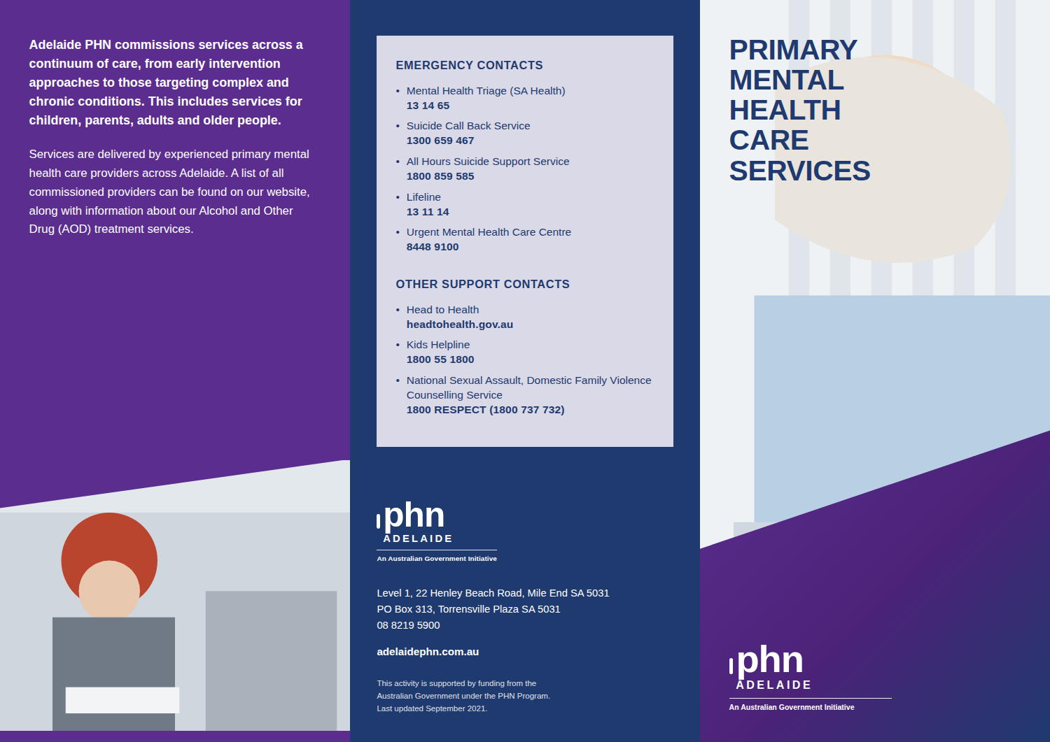Adelaide PHN commissions services across a continuum of care, from early intervention approaches to those targeting complex and chronic conditions. This includes services for children, parents, adults and older people.
Services are delivered by experienced primary mental health care providers across Adelaide. A list of all commissioned providers can be found on our website, along with information about our Alcohol and Other Drug (AOD) treatment services.
Emergency contacts
Mental Health Triage (SA Health) 13 14 65
Suicide Call Back Service 1300 659 467
All Hours Suicide Support Service 1800 859 585
Lifeline 13 11 14
Urgent Mental Health Care Centre 8448 9100
Other support contacts
Head to Health headtohealth.gov.au
Kids Helpline 1800 55 1800
National Sexual Assault, Domestic Family Violence Counselling Service 1800 RESPECT (1800 737 732)
phn ADELAIDE An Australian Government Initiative
Level 1, 22 Henley Beach Road, Mile End SA 5031
PO Box 313, Torrensville Plaza SA 5031
08 8219 5900
adelaidephn.com.au
This activity is supported by funding from the
Australian Government under the PHN Program.
Last updated September 2021.
Primary
Mental
Health
Care
Services
phn ADELAIDE An Australian Government Initiative